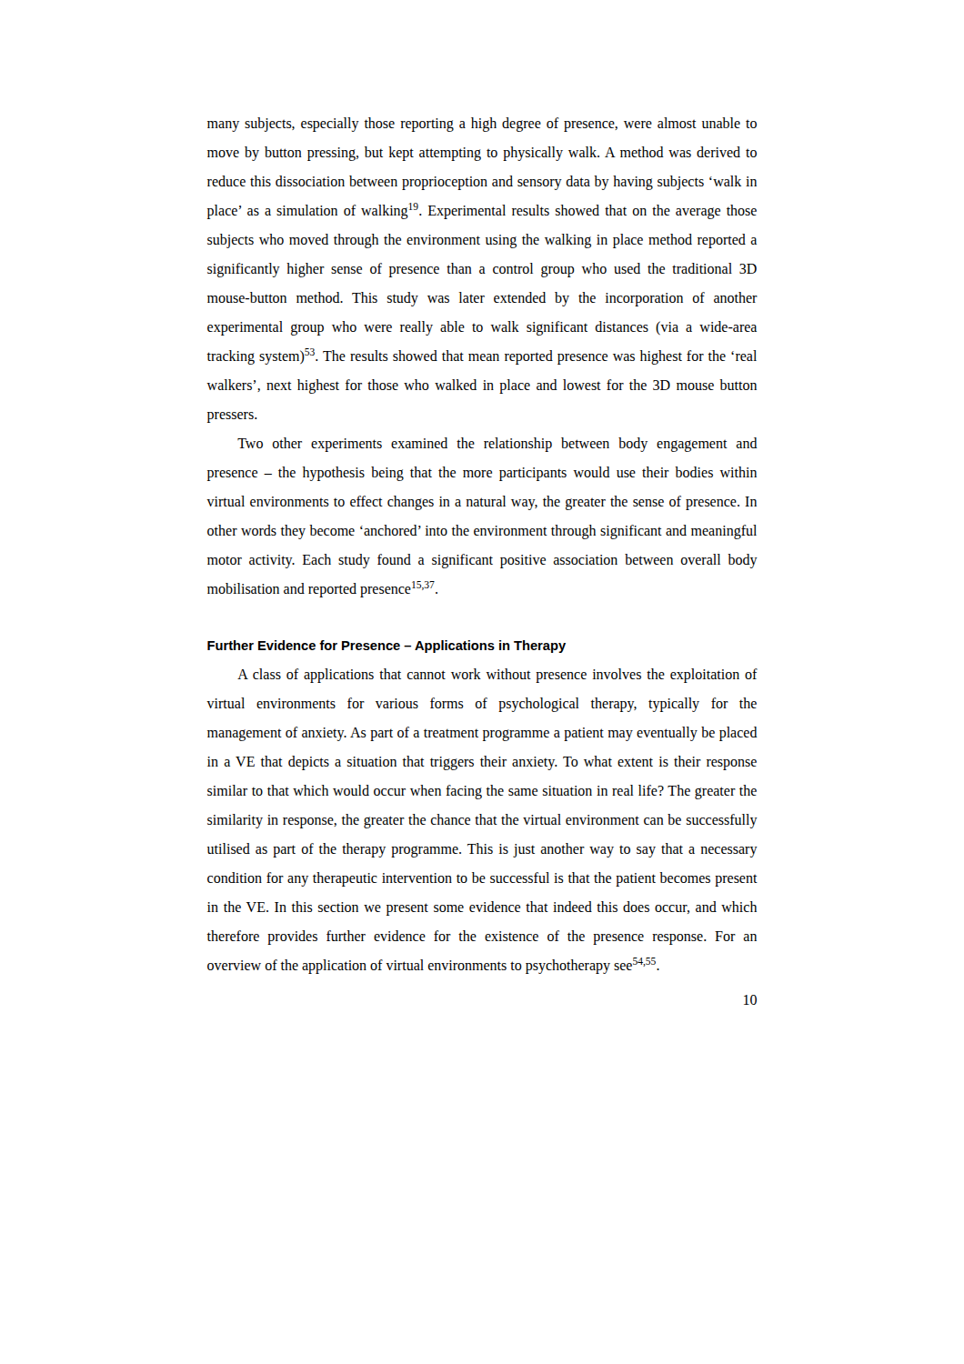many subjects, especially those reporting a high degree of presence, were almost unable to move by button pressing, but kept attempting to physically walk. A method was derived to reduce this dissociation between proprioception and sensory data by having subjects ‘walk in place’ as a simulation of walking19. Experimental results showed that on the average those subjects who moved through the environment using the walking in place method reported a significantly higher sense of presence than a control group who used the traditional 3D mouse-button method. This study was later extended by the incorporation of another experimental group who were really able to walk significant distances (via a wide-area tracking system)53. The results showed that mean reported presence was highest for the ‘real walkers’, next highest for those who walked in place and lowest for the 3D mouse button pressers.
Two other experiments examined the relationship between body engagement and presence – the hypothesis being that the more participants would use their bodies within virtual environments to effect changes in a natural way, the greater the sense of presence. In other words they become ‘anchored’ into the environment through significant and meaningful motor activity. Each study found a significant positive association between overall body mobilisation and reported presence15,37.
Further Evidence for Presence – Applications in Therapy
A class of applications that cannot work without presence involves the exploitation of virtual environments for various forms of psychological therapy, typically for the management of anxiety. As part of a treatment programme a patient may eventually be placed in a VE that depicts a situation that triggers their anxiety. To what extent is their response similar to that which would occur when facing the same situation in real life? The greater the similarity in response, the greater the chance that the virtual environment can be successfully utilised as part of the therapy programme. This is just another way to say that a necessary condition for any therapeutic intervention to be successful is that the patient becomes present in the VE. In this section we present some evidence that indeed this does occur, and which therefore provides further evidence for the existence of the presence response. For an overview of the application of virtual environments to psychotherapy see54,55.
10